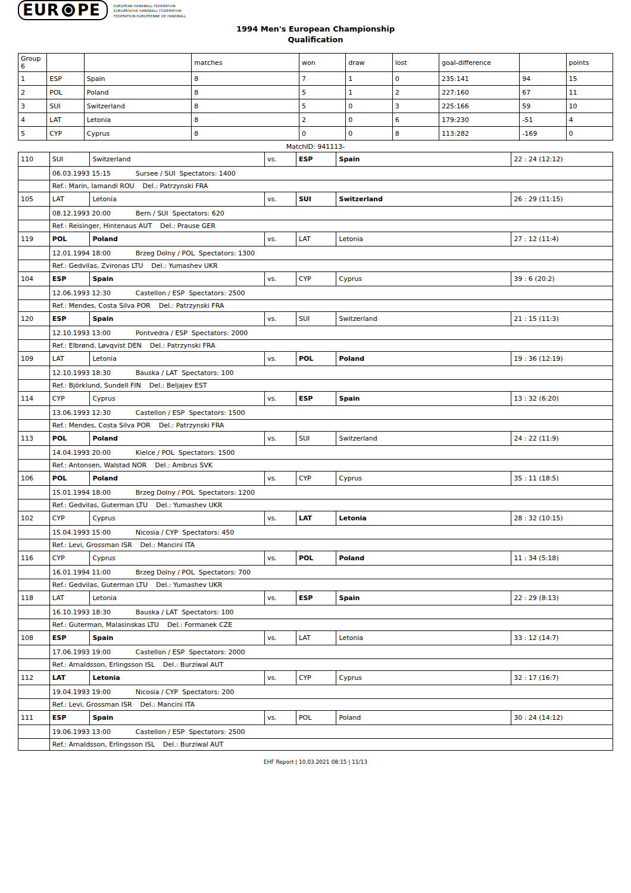EUR PE
EUROPEAN HANDBALL FEDERATION
EUROPÄISCHE HANDBALL FÖDERATION
FEDERATION EUROPEENNE DE HANDBALL
1994 Men's European Championship
Qualification
| Group 6 | | | matches | won | draw | lost | goal-difference | | points |
| 1 | ESP | Spain | 8 | 7 | 1 | 0 | 235:141 | 94 | 15 |
| 2 | POL | Poland | 8 | 5 | 1 | 2 | 227:160 | 67 | 11 |
| 3 | SUI | Switzerland | 8 | 5 | 0 | 3 | 225:166 | 59 | 10 |
| 4 | LAT | Letonia | 8 | 2 | 0 | 6 | 179:230 | -51 | 4 |
| 5 | CYP | Cyprus | 8 | 0 | 0 | 8 | 113:282 | -169 | 0 |
MatchID: 941113-
| 110 | SUI | Switzerland | vs. | ESP | Spain | 22 : 24 (12:12) |
| | 06.03.1993 15:15 Sursee / SUI Spectators: 1400 |
| | Ref.: Marin, Iamandi ROU Del.: Patrzynski FRA |
| 105 | LAT | Letonia | vs. | SUI | Switzerland | 26 : 29 (11:15) |
| | 08.12.1993 20:00 Bern / SUI Spectators: 620 |
| | Ref.: Reisinger, Hintenaus AUT Del.: Prause GER |
| 119 | POL | Poland | vs. | LAT | Letonia | 27 : 12 (11:4) |
| | 12.01.1994 18:00 Brzeg Dolny / POL Spectators: 1300 |
| | Ref.: Gedvilas, Zvironas LTU Del.: Yumashev UKR |
| 104 | ESP | Spain | vs. | CYP | Cyprus | 39 : 6 (20:2) |
| | 12.06.1993 12:30 Castellon / ESP Spectators: 2500 |
| | Ref.: Mendes, Costa Silva POR Del.: Patrzynski FRA |
| 120 | ESP | Spain | vs. | SUI | Switzerland | 21 : 15 (11:3) |
| | 12.10.1993 13:00 Pontvedra / ESP Spectators: 2000 |
| | Ref.: Elbrønd, Løvqvist DEN Del.: Patrzynski FRA |
| 109 | LAT | Letonia | vs. | POL | Poland | 19 : 36 (12:19) |
| | 12.10.1993 18:30 Bauska / LAT Spectators: 100 |
| | Ref.: Björklund, Sundell FIN Del.: Beljajev EST |
| 114 | CYP | Cyprus | vs. | ESP | Spain | 13 : 32 (6:20) |
| | 13.06.1993 12:30 Castellon / ESP Spectators: 1500 |
| | Ref.: Mendes, Costa Silva POR Del.: Patrzynski FRA |
| 113 | POL | Poland | vs. | SUI | Switzerland | 24 : 22 (11:9) |
| | 14.04.1993 20:00 Kielce / POL Spectators: 1500 |
| | Ref.: Antonsen, Walstad NOR Del.: Ambrus SVK |
| 106 | POL | Poland | vs. | CYP | Cyprus | 35 : 11 (18:5) |
| | 15.01.1994 18:00 Brzeg Dolny / POL Spectators: 1200 |
| | Ref.: Gedvilas, Guterman LTU Del.: Yumashev UKR |
| 102 | CYP | Cyprus | vs. | LAT | Letonia | 28 : 32 (10:15) |
| | 15.04.1993 15:00 Nicosia / CYP Spectators: 450 |
| | Ref.: Levi, Grossman ISR Del.: Mancini ITA |
| 116 | CYP | Cyprus | vs. | POL | Poland | 11 : 34 (5:18) |
| | 16.01.1994 11:00 Brzeg Dolny / POL Spectators: 700 |
| | Ref.: Gedvilas, Guterman LTU Del.: Yumashev UKR |
| 118 | LAT | Letonia | vs. | ESP | Spain | 22 : 29 (8:13) |
| | 16.10.1993 18:30 Bauska / LAT Spectators: 100 |
| | Ref.: Guterman, Malasinskas LTU Del.: Formanek CZE |
| 108 | ESP | Spain | vs. | LAT | Letonia | 33 : 12 (14:7) |
| | 17.06.1993 19:00 Castellon / ESP Spectators: 2000 |
| | Ref.: Arnaldsson, Erlingsson ISL Del.: Burziwal AUT |
| 112 | LAT | Letonia | vs. | CYP | Cyprus | 32 : 17 (16:7) |
| | 19.04.1993 19:00 Nicosia / CYP Spectators: 200 |
| | Ref.: Levi, Grossman ISR Del.: Mancini ITA |
| 111 | ESP | Spain | vs. | POL | Poland | 30 : 24 (14:12) |
| | 19.06.1993 13:00 Castellon / ESP Spectators: 2500 |
| | Ref.: Arnaldsson, Erlingsson ISL Del.: Burziwal AUT |
EHF Report | 10.03.2021 08:15 | 11/13